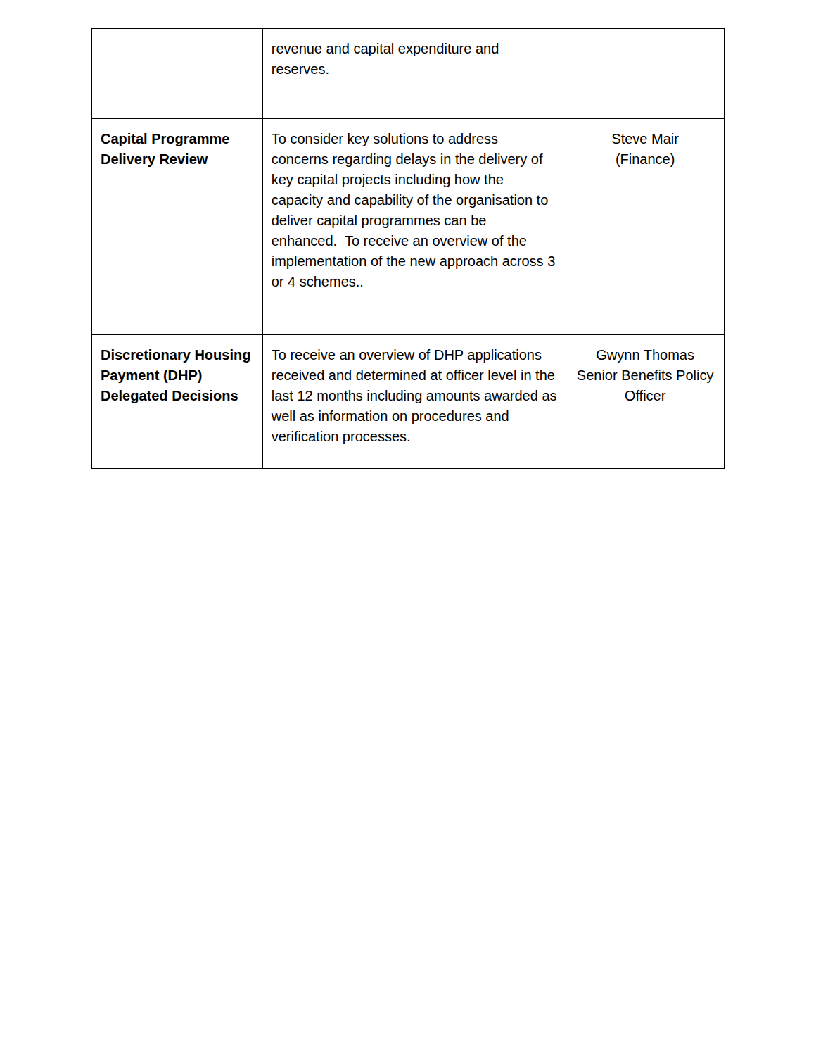| | revenue and capital expenditure and reserves. | |
| Capital Programme Delivery Review | To consider key solutions to address concerns regarding delays in the delivery of key capital projects including how the capacity and capability of the organisation to deliver capital programmes can be enhanced. To receive an overview of the implementation of the new approach across 3 or 4 schemes.. | Steve Mair (Finance) |
| Discretionary Housing Payment (DHP) Delegated Decisions | To receive an overview of DHP applications received and determined at officer level in the last 12 months including amounts awarded as well as information on procedures and verification processes. | Gwynn Thomas Senior Benefits Policy Officer |